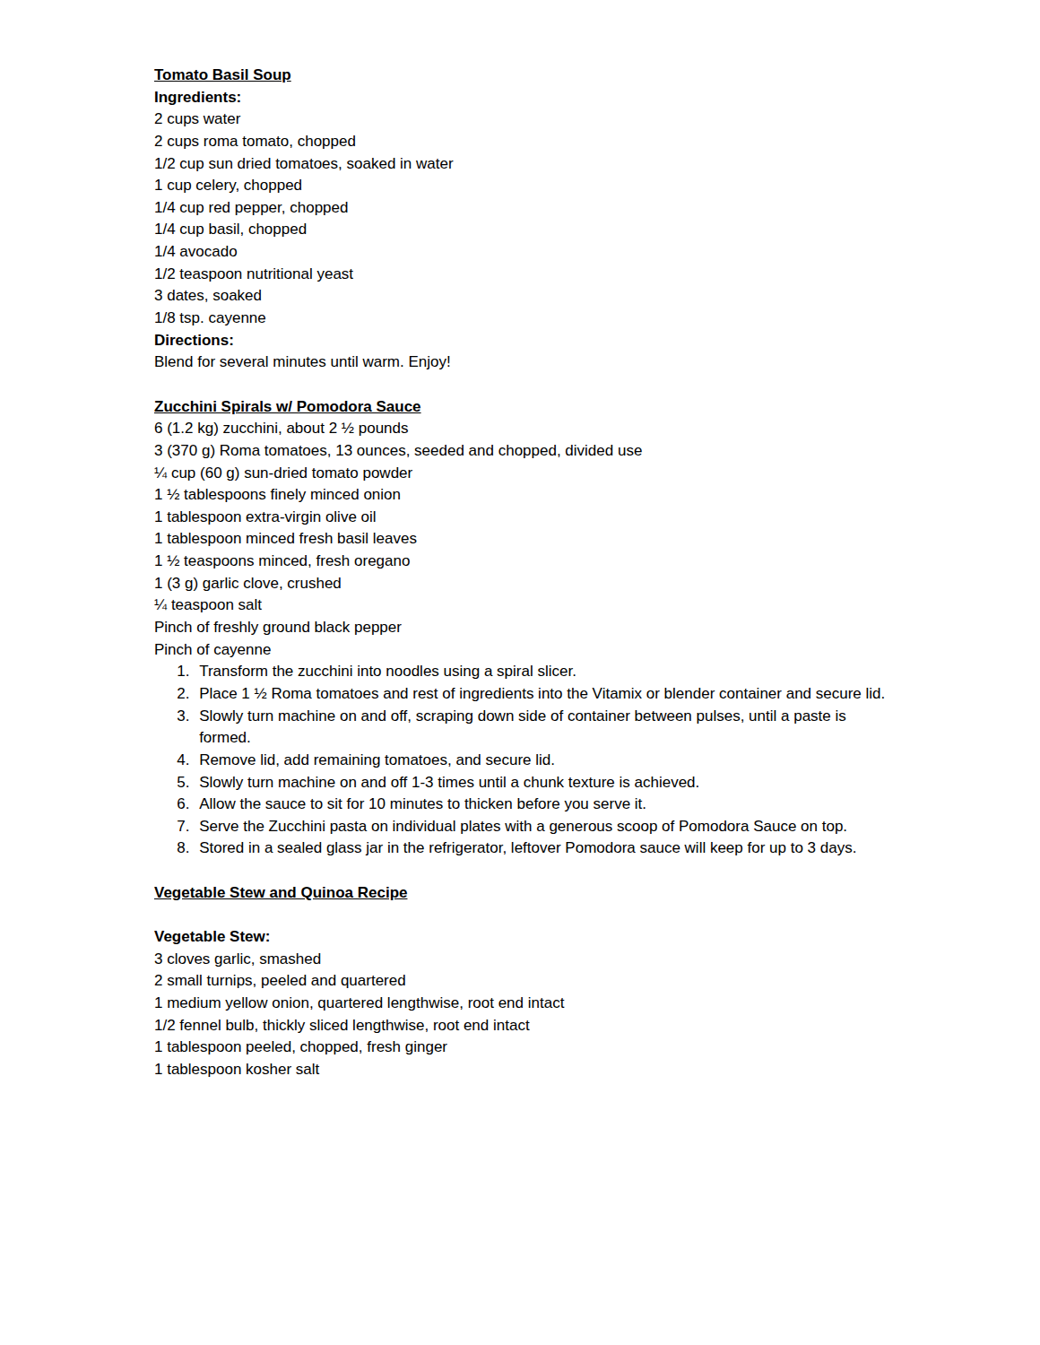Tomato Basil Soup
Ingredients:
2 cups water
2 cups roma tomato, chopped
1/2 cup sun dried tomatoes, soaked in water
1 cup celery, chopped
1/4 cup red pepper, chopped
1/4 cup basil, chopped
1/4 avocado
1/2 teaspoon nutritional yeast
3 dates, soaked
1/8 tsp. cayenne
Directions:
Blend for several minutes until warm. Enjoy!
Zucchini Spirals w/ Pomodora Sauce
6 (1.2 kg) zucchini, about 2 ½ pounds
3 (370 g) Roma tomatoes, 13 ounces, seeded and chopped, divided use
¼ cup (60 g) sun-dried tomato powder
1 ½ tablespoons finely minced onion
1 tablespoon extra-virgin olive oil
1 tablespoon minced fresh basil leaves
1 ½ teaspoons minced, fresh oregano
1 (3 g) garlic clove, crushed
¼ teaspoon salt
Pinch of freshly ground black pepper
Pinch of cayenne
Transform the zucchini into noodles using a spiral slicer.
Place 1 ½ Roma tomatoes and rest of ingredients into the Vitamix or blender container and secure lid.
Slowly turn machine on and off, scraping down side of container between pulses, until a paste is formed.
Remove lid, add remaining tomatoes, and secure lid.
Slowly turn machine on and off 1-3 times until a chunk texture is achieved.
Allow the sauce to sit for 10 minutes to thicken before you serve it.
Serve the Zucchini pasta on individual plates with a generous scoop of Pomodora Sauce on top.
Stored in a sealed glass jar in the refrigerator, leftover Pomodora sauce will keep for up to 3 days.
Vegetable Stew and Quinoa Recipe
Vegetable Stew:
3 cloves garlic, smashed
2 small turnips, peeled and quartered
1 medium yellow onion, quartered lengthwise, root end intact
1/2 fennel bulb, thickly sliced lengthwise, root end intact
1 tablespoon peeled, chopped, fresh ginger
1 tablespoon kosher salt